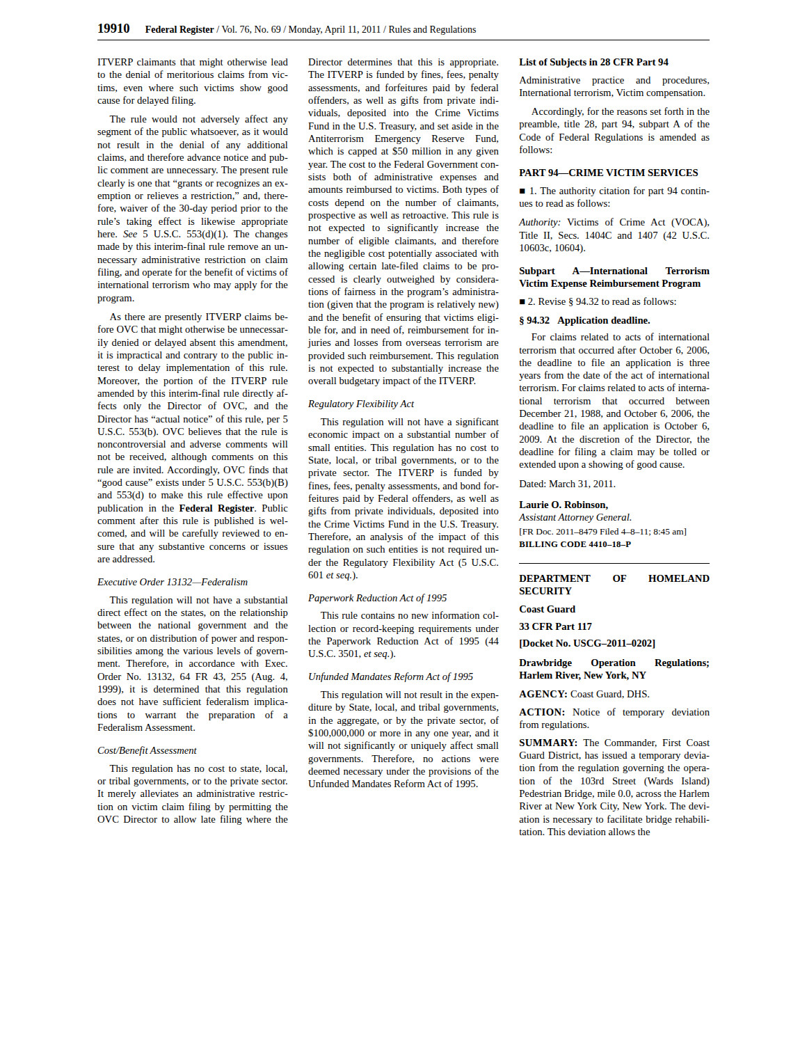19910 Federal Register / Vol. 76, No. 69 / Monday, April 11, 2011 / Rules and Regulations
ITVERP claimants that might otherwise lead to the denial of meritorious claims from victims, even where such victims show good cause for delayed filing.
The rule would not adversely affect any segment of the public whatsoever, as it would not result in the denial of any additional claims, and therefore advance notice and public comment are unnecessary. The present rule clearly is one that “grants or recognizes an exemption or relieves a restriction,” and, therefore, waiver of the 30-day period prior to the rule’s taking effect is likewise appropriate here. See 5 U.S.C. 553(d)(1). The changes made by this interim-final rule remove an unnecessary administrative restriction on claim filing, and operate for the benefit of victims of international terrorism who may apply for the program.
As there are presently ITVERP claims before OVC that might otherwise be unnecessarily denied or delayed absent this amendment, it is impractical and contrary to the public interest to delay implementation of this rule. Moreover, the portion of the ITVERP rule amended by this interim-final rule directly affects only the Director of OVC, and the Director has “actual notice” of this rule, per 5 U.S.C. 553(b). OVC believes that the rule is noncontroversial and adverse comments will not be received, although comments on this rule are invited. Accordingly, OVC finds that “good cause” exists under 5 U.S.C. 553(b)(B) and 553(d) to make this rule effective upon publication in the Federal Register. Public comment after this rule is published is welcomed, and will be carefully reviewed to ensure that any substantive concerns or issues are addressed.
Executive Order 13132—Federalism
This regulation will not have a substantial direct effect on the states, on the relationship between the national government and the states, or on distribution of power and responsibilities among the various levels of government. Therefore, in accordance with Exec. Order No. 13132, 64 FR 43, 255 (Aug. 4, 1999), it is determined that this regulation does not have sufficient federalism implications to warrant the preparation of a Federalism Assessment.
Cost/Benefit Assessment
This regulation has no cost to state, local, or tribal governments, or to the private sector. It merely alleviates an administrative restriction on victim claim filing by permitting the OVC Director to allow late filing where the Director determines that this is appropriate. The ITVERP is funded by fines, fees, penalty assessments, and forfeitures paid by federal offenders, as well as gifts from private individuals, deposited into the Crime Victims Fund in the U.S. Treasury, and set aside in the Antiterrorism Emergency Reserve Fund, which is capped at $50 million in any given year. The cost to the Federal Government consists both of administrative expenses and amounts reimbursed to victims. Both types of costs depend on the number of claimants, prospective as well as retroactive. This rule is not expected to significantly increase the number of eligible claimants, and therefore the negligible cost potentially associated with allowing certain late-filed claims to be processed is clearly outweighed by considerations of fairness in the program’s administration (given that the program is relatively new) and the benefit of ensuring that victims eligible for, and in need of, reimbursement for injuries and losses from overseas terrorism are provided such reimbursement. This regulation is not expected to substantially increase the overall budgetary impact of the ITVERP.
Regulatory Flexibility Act
This regulation will not have a significant economic impact on a substantial number of small entities. This regulation has no cost to State, local, or tribal governments, or to the private sector. The ITVERP is funded by fines, fees, penalty assessments, and bond forfeitures paid by Federal offenders, as well as gifts from private individuals, deposited into the Crime Victims Fund in the U.S. Treasury. Therefore, an analysis of the impact of this regulation on such entities is not required under the Regulatory Flexibility Act (5 U.S.C. 601 et seq.).
Paperwork Reduction Act of 1995
This rule contains no new information collection or record-keeping requirements under the Paperwork Reduction Act of 1995 (44 U.S.C. 3501, et seq.).
Unfunded Mandates Reform Act of 1995
This regulation will not result in the expenditure by State, local, and tribal governments, in the aggregate, or by the private sector, of $100,000,000 or more in any one year, and it will not significantly or uniquely affect small governments. Therefore, no actions were deemed necessary under the provisions of the Unfunded Mandates Reform Act of 1995.
List of Subjects in 28 CFR Part 94
Administrative practice and procedures, International terrorism, Victim compensation.
Accordingly, for the reasons set forth in the preamble, title 28, part 94, subpart A of the Code of Federal Regulations is amended as follows:
PART 94—CRIME VICTIM SERVICES
1. The authority citation for part 94 continues to read as follows:
Authority: Victims of Crime Act (VOCA), Title II, Secs. 1404C and 1407 (42 U.S.C. 10603c, 10604).
Subpart A—International Terrorism Victim Expense Reimbursement Program
2. Revise § 94.32 to read as follows:
§ 94.32 Application deadline.
For claims related to acts of international terrorism that occurred after October 6, 2006, the deadline to file an application is three years from the date of the act of international terrorism. For claims related to acts of international terrorism that occurred between December 21, 1988, and October 6, 2006, the deadline to file an application is October 6, 2009. At the discretion of the Director, the deadline for filing a claim may be tolled or extended upon a showing of good cause.
Dated: March 31, 2011.
Laurie O. Robinson,
Assistant Attorney General.
[FR Doc. 2011–8479 Filed 4–8–11; 8:45 am]
BILLING CODE 4410–18–P
DEPARTMENT OF HOMELAND SECURITY
Coast Guard
33 CFR Part 117
[Docket No. USCG–2011–0202]
Drawbridge Operation Regulations; Harlem River, New York, NY
AGENCY: Coast Guard, DHS.
ACTION: Notice of temporary deviation from regulations.
SUMMARY: The Commander, First Coast Guard District, has issued a temporary deviation from the regulation governing the operation of the 103rd Street (Wards Island) Pedestrian Bridge, mile 0.0, across the Harlem River at New York City, New York. The deviation is necessary to facilitate bridge rehabilitation. This deviation allows the